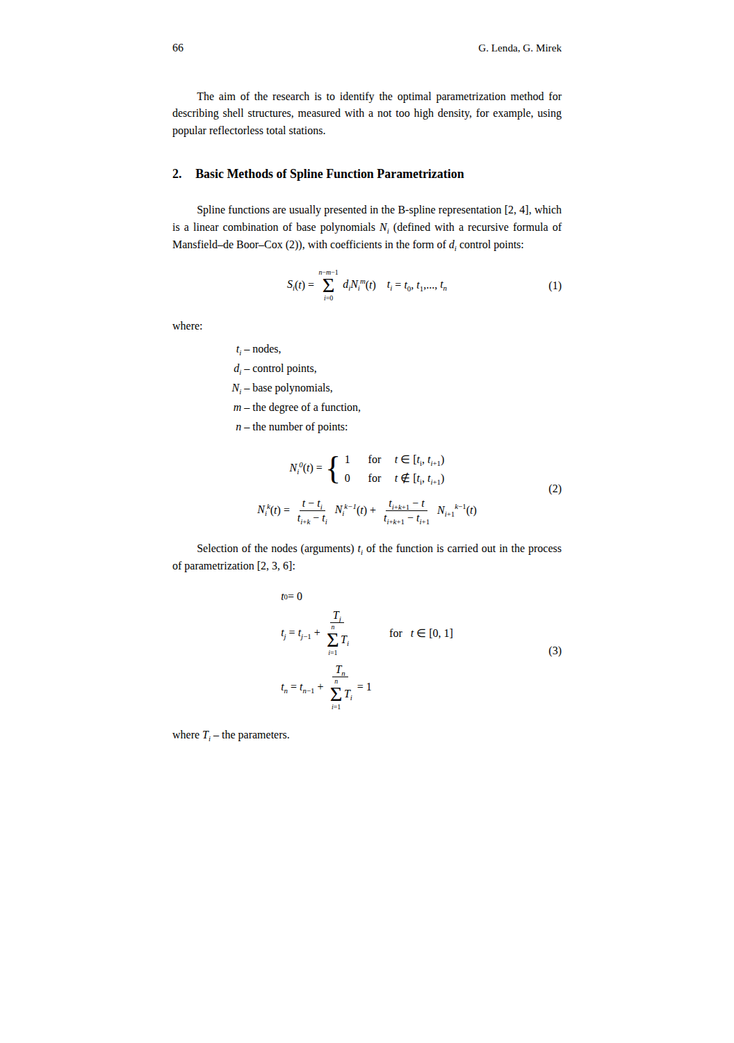66 G. Lenda, G. Mirek
The aim of the research is to identify the optimal parametrization method for describing shell structures, measured with a not too high density, for example, using popular reflectorless total stations.
2. Basic Methods of Spline Function Parametrization
Spline functions are usually presented in the B-spline representation [2, 4], which is a linear combination of base polynomials Ni (defined with a recursive formula of Mansfield–de Boor–Cox (2)), with coefficients in the form of di control points:
Si(t) = n−m−1 Σ i=0 di Nim(t) ti = t0, t1,..., tn
(1)
where:
ti – nodes,
di – control points,
Ni – base polynomials,
m – the degree of a function,
n – the number of points:
Ni0(t) = { 1 for t ∈ [ti, ti+1) 0 for t ∉ [ti, ti+1)
Nik(t) = t − ti ti+k − ti Nik−1(t) + ti+k+1 − t ti+k+1 − ti+1 Ni+1k−1(t)
(2)
Selection of the nodes (arguments) ti of the function is carried out in the process of parametrization [2, 3, 6]:
t0 = 0
tj = tj−1 + Tj n Σ i=1 Ti for t ∈ [0, 1]
tn = tn−1 + Tn n Σ i=1 Ti = 1
(3)
where Ti – the parameters.